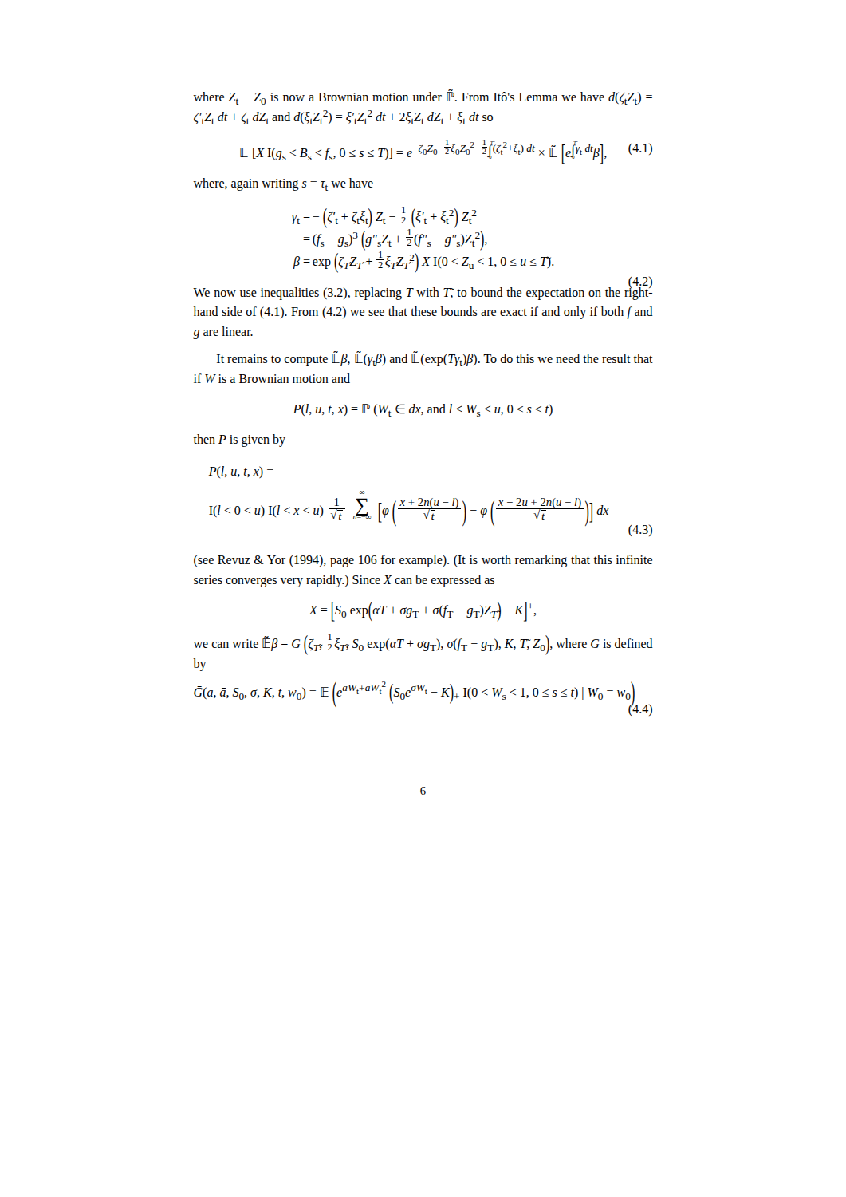where Zt − Z0 is now a Brownian motion under ℙ̃. From Itô's Lemma we have d(ζtZt) = ζ′tZt dt + ζt dZt and d(ξtZt2) = ξ′tZt2 dt + 2ξtZt dZt + ξt dt so
𝔼 [X I(gs < Bs < fs, 0 ≤ s ≤ T)] = e−ζ0Z0−12 ξ0Z02−12∫T̃0(ζt2+ξt) dt × 𝔼̃ [e∫T̃0 γt dtβ], (4.1)
where, again writing s = τt we have
γt =
− (ζ′t + ζtξt) Zt − 12 (ξ′t + ξt2) Zt2
=
(fs − gs)3 (g″sZt + 12(f″s − g″s)Zt2),
β =
exp (ζT̃ZT̃ + 12 ξT̃ZT̃2) X I(0 < Zu < 1, 0 ≤ u ≤ T̃).
(4.2)
We now use inequalities (3.2), replacing T with T̃, to bound the expectation on the right-hand side of (4.1). From (4.2) we see that these bounds are exact if and only if both f and g are linear.
It remains to compute 𝔼̃β, 𝔼̃(γtβ) and 𝔼̃(exp(Tγt)β). To do this we need the result that if W is a Brownian motion and
P(l, u, t, x) = ℙ (Wt ∈ dx, and l < Ws < u, 0 ≤ s ≤ t)
then P is given by
P(l, u, t, x) =
I(l < 0 < u) I(l < x < u) 1 t ∞∑n=−∞ [φ (x + 2n(u − l) t) − φ (x − 2u + 2n(u − l) t)] dx
(4.3)
(see Revuz & Yor (1994), page 106 for example). (It is worth remarking that this infinite series converges very rapidly.) Since X can be expressed as
X = [S0 exp(αT + σgT + σ(fT − gT)ZT̃) − K]+,
we can write 𝔼̃β = Ḡ (ζT̃, 12 ξT̃, S0 exp(αT + σgT), σ(fT − gT), K, T̃, Z0), where Ḡ is defined by
Ḡ(a, ā, S0, σ, K, t, w0) = 𝔼 (eaWt+āWt2 (S0eσWt − K)+ I(0 < Ws < 1, 0 ≤ s ≤ t) | W0 = w0)
(4.4)
6